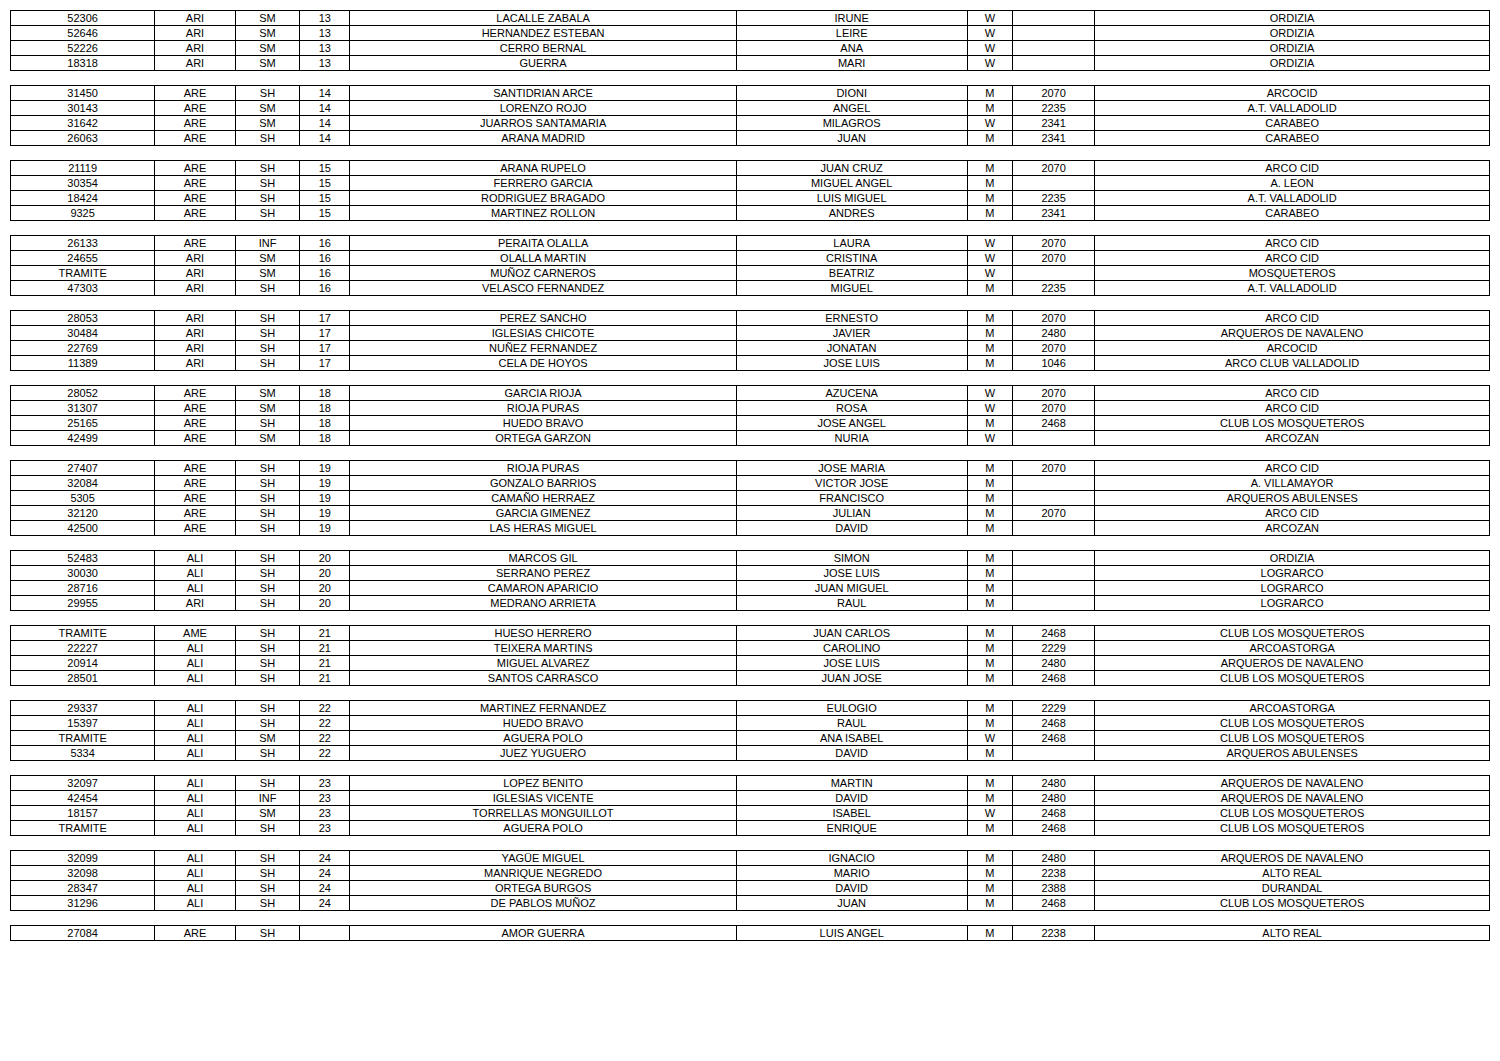| 52306 | ARI | SM | 13 | LACALLE ZABALA | IRUNE | W | | ORDIZIA |
| 52646 | ARI | SM | 13 | HERNANDEZ ESTEBAN | LEIRE | W | | ORDIZIA |
| 52226 | ARI | SM | 13 | CERRO BERNAL | ANA | W | | ORDIZIA |
| 18318 | ARI | SM | 13 | GUERRA | MARI | W | | ORDIZIA |
| 31450 | ARE | SH | 14 | SANTIDRIAN ARCE | DIONI | M | 2070 | ARCOCID |
| 30143 | ARE | SM | 14 | LORENZO ROJO | ANGEL | M | 2235 | A.T. VALLADOLID |
| 31642 | ARE | SM | 14 | JUARROS SANTAMARIA | MILAGROS | W | 2341 | CARABEO |
| 26063 | ARE | SH | 14 | ARANA MADRID | JUAN | M | 2341 | CARABEO |
| 21119 | ARE | SH | 15 | ARANA RUPELO | JUAN CRUZ | M | 2070 | ARCO CID |
| 30354 | ARE | SH | 15 | FERRERO GARCIA | MIGUEL ANGEL | M | | A. LEON |
| 18424 | ARE | SH | 15 | RODRIGUEZ BRAGADO | LUIS MIGUEL | M | 2235 | A.T. VALLADOLID |
| 9325 | ARE | SH | 15 | MARTINEZ ROLLON | ANDRES | M | 2341 | CARABEO |
| 26133 | ARE | INF | 16 | PERAITA OLALLA | LAURA | W | 2070 | ARCO CID |
| 24655 | ARI | SM | 16 | OLALLA MARTIN | CRISTINA | W | 2070 | ARCO CID |
| TRAMITE | ARI | SM | 16 | MUÑOZ CARNEROS | BEATRIZ | W | | MOSQUETEROS |
| 47303 | ARI | SH | 16 | VELASCO FERNANDEZ | MIGUEL | M | 2235 | A.T. VALLADOLID |
| 28053 | ARI | SH | 17 | PEREZ SANCHO | ERNESTO | M | 2070 | ARCO CID |
| 30484 | ARI | SH | 17 | IGLESIAS CHICOTE | JAVIER | M | 2480 | ARQUEROS DE NAVALENO |
| 22769 | ARI | SH | 17 | NUÑEZ FERNANDEZ | JONATAN | M | 2070 | ARCOCID |
| 11389 | ARI | SH | 17 | CELA DE HOYOS | JOSE LUIS | M | 1046 | ARCO CLUB VALLADOLID |
| 28052 | ARE | SM | 18 | GARCIA RIOJA | AZUCENA | W | 2070 | ARCO CID |
| 31307 | ARE | SM | 18 | RIOJA PURAS | ROSA | W | 2070 | ARCO CID |
| 25165 | ARE | SH | 18 | HUEDO BRAVO | JOSE ANGEL | M | 2468 | CLUB LOS MOSQUETEROS |
| 42499 | ARE | SM | 18 | ORTEGA GARZON | NURIA | W | | ARCOZAN |
| 27407 | ARE | SH | 19 | RIOJA PURAS | JOSE MARIA | M | 2070 | ARCO CID |
| 32084 | ARE | SH | 19 | GONZALO BARRIOS | VICTOR JOSE | M | | A. VILLAMAYOR |
| 5305 | ARE | SH | 19 | CAMAÑO HERRAEZ | FRANCISCO | M | | ARQUEROS ABULENSES |
| 32120 | ARE | SH | 19 | GARCIA GIMENEZ | JULIAN | M | 2070 | ARCO CID |
| 42500 | ARE | SH | 19 | LAS HERAS MIGUEL | DAVID | M | | ARCOZAN |
| 52483 | ALI | SH | 20 | MARCOS GIL | SIMON | M | | ORDIZIA |
| 30030 | ALI | SH | 20 | SERRANO PEREZ | JOSE LUIS | M | | LOGRARCO |
| 28716 | ALI | SH | 20 | CAMARON APARICIO | JUAN MIGUEL | M | | LOGRARCO |
| 29955 | ARI | SH | 20 | MEDRANO ARRIETA | RAUL | M | | LOGRARCO |
| TRAMITE | AME | SH | 21 | HUESO HERRERO | JUAN CARLOS | M | 2468 | CLUB LOS MOSQUETEROS |
| 22227 | ALI | SH | 21 | TEIXERA MARTINS | CAROLINO | M | 2229 | ARCOASTORGA |
| 20914 | ALI | SH | 21 | MIGUEL ALVAREZ | JOSE LUIS | M | 2480 | ARQUEROS DE NAVALENO |
| 28501 | ALI | SH | 21 | SANTOS CARRASCO | JUAN JOSE | M | 2468 | CLUB LOS MOSQUETEROS |
| 29337 | ALI | SH | 22 | MARTINEZ FERNANDEZ | EULOGIO | M | 2229 | ARCOASTORGA |
| 15397 | ALI | SH | 22 | HUEDO BRAVO | RAUL | M | 2468 | CLUB LOS MOSQUETEROS |
| TRAMITE | ALI | SM | 22 | AGUERA POLO | ANA ISABEL | W | 2468 | CLUB LOS MOSQUETEROS |
| 5334 | ALI | SH | 22 | JUEZ YUGUERO | DAVID | M | | ARQUEROS ABULENSES |
| 32097 | ALI | SH | 23 | LOPEZ BENITO | MARTIN | M | 2480 | ARQUEROS DE NAVALENO |
| 42454 | ALI | INF | 23 | IGLESIAS VICENTE | DAVID | M | 2480 | ARQUEROS DE NAVALENO |
| 18157 | ALI | SM | 23 | TORRELLAS MONGUILLOT | ISABEL | W | 2468 | CLUB LOS MOSQUETEROS |
| TRAMITE | ALI | SH | 23 | AGUERA POLO | ENRIQUE | M | 2468 | CLUB LOS MOSQUETEROS |
| 32099 | ALI | SH | 24 | YAGÜE MIGUEL | IGNACIO | M | 2480 | ARQUEROS DE NAVALENO |
| 32098 | ALI | SH | 24 | MANRIQUE NEGREDO | MARIO | M | 2238 | ALTO REAL |
| 28347 | ALI | SH | 24 | ORTEGA BURGOS | DAVID | M | 2388 | DURANDAL |
| 31296 | ALI | SH | 24 | DE PABLOS MUÑOZ | JUAN | M | 2468 | CLUB LOS MOSQUETEROS |
| 27084 | ARE | SH | | AMOR GUERRA | LUIS ANGEL | M | 2238 | ALTO REAL |